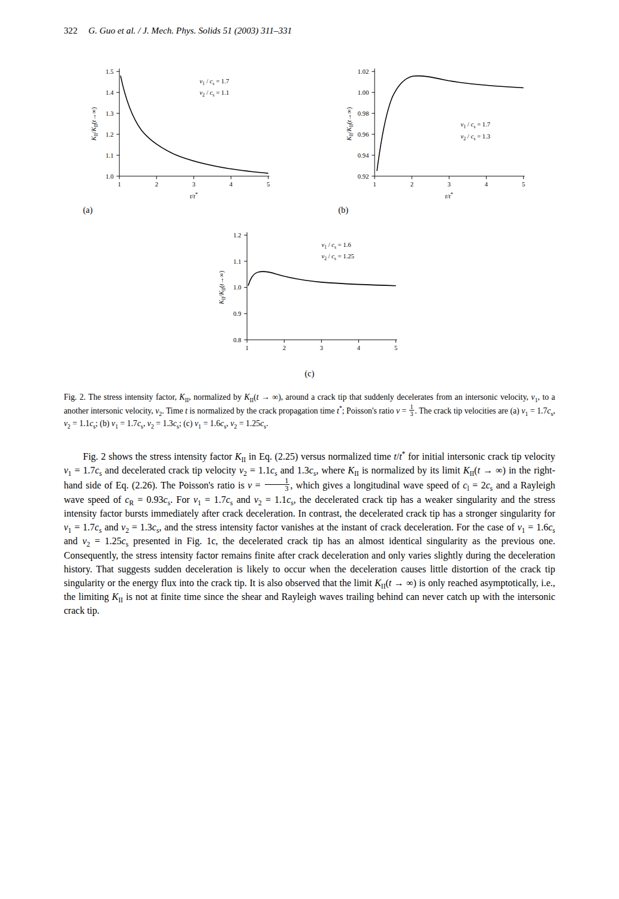322 G. Guo et al. / J. Mech. Phys. Solids 51 (2003) 311–331
1.5 1.4 1.3 1.2 1.1 1.0 1 2 3 4 5 KII/KII(t→∞) t/t* v1 / cs = 1.7 v2 / cs = 1.1
(a)
1.02 1.00 0.98 0.96 0.94 0.92 1 2 3 4 5 KII/KII(t→∞) t/t* v1 / cs = 1.7 v2 / cs = 1.3
(b)
1.2 1.1 1.0 0.9 0.8 1 2 3 4 5 KII/KII(t→∞) v1 / cs = 1.6 v2 / cs = 1.25
(c)
Fig. 2. The stress intensity factor, KII, normalized by KII(t → ∞), around a crack tip that suddenly decelerates from an intersonic velocity, v1, to a another intersonic velocity, v2. Time t is normalized by the crack propagation time t*; Poisson's ratio v = 13. The crack tip velocities are (a) v1 = 1.7cs, v2 = 1.1cs; (b) v1 = 1.7cs, v2 = 1.3cs; (c) v1 = 1.6cs, v2 = 1.25cs.
Fig. 2 shows the stress intensity factor KII in Eq. (2.25) versus normalized time t/t* for initial intersonic crack tip velocity v1 = 1.7cs and decelerated crack tip velocity v2 = 1.1cs and 1.3cs, where KII is normalized by its limit KII(t → ∞) in the right-hand side of Eq. (2.26). The Poisson's ratio is v = 13, which gives a longitudinal wave speed of cl = 2cs and a Rayleigh wave speed of cR = 0.93cs. For v1 = 1.7cs and v2 = 1.1cs, the decelerated crack tip has a weaker singularity and the stress intensity factor bursts immediately after crack deceleration. In contrast, the decelerated crack tip has a stronger singularity for v1 = 1.7cs and v2 = 1.3cs, and the stress intensity factor vanishes at the instant of crack deceleration. For the case of v1 = 1.6cs and v2 = 1.25cs presented in Fig. 1c, the decelerated crack tip has an almost identical singularity as the previous one. Consequently, the stress intensity factor remains finite after crack deceleration and only varies slightly during the deceleration history. That suggests sudden deceleration is likely to occur when the deceleration causes little distortion of the crack tip singularity or the energy flux into the crack tip. It is also observed that the limit KII(t → ∞) is only reached asymptotically, i.e., the limiting KII is not at finite time since the shear and Rayleigh waves trailing behind can never catch up with the intersonic crack tip.